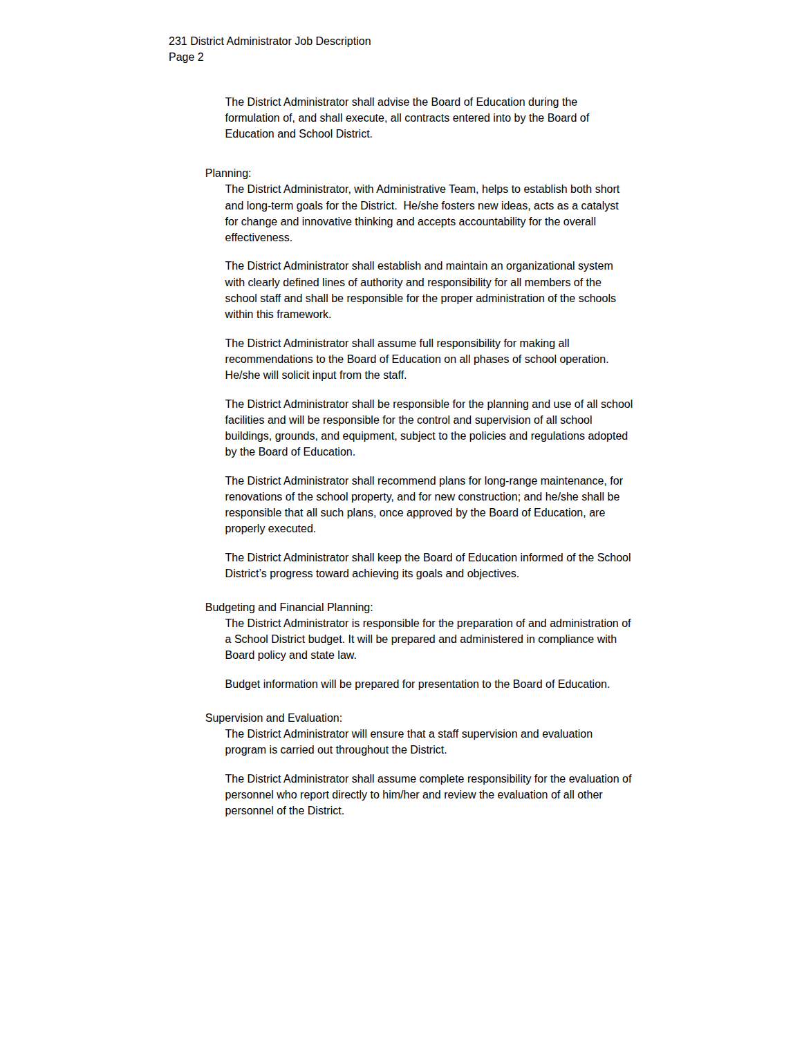231 District Administrator Job Description
Page 2
The District Administrator shall advise the Board of Education during the formulation of, and shall execute, all contracts entered into by the Board of Education and School District.
Planning:
The District Administrator, with Administrative Team, helps to establish both short and long-term goals for the District. He/she fosters new ideas, acts as a catalyst for change and innovative thinking and accepts accountability for the overall effectiveness.
The District Administrator shall establish and maintain an organizational system with clearly defined lines of authority and responsibility for all members of the school staff and shall be responsible for the proper administration of the schools within this framework.
The District Administrator shall assume full responsibility for making all recommendations to the Board of Education on all phases of school operation. He/she will solicit input from the staff.
The District Administrator shall be responsible for the planning and use of all school facilities and will be responsible for the control and supervision of all school buildings, grounds, and equipment, subject to the policies and regulations adopted by the Board of Education.
The District Administrator shall recommend plans for long-range maintenance, for renovations of the school property, and for new construction; and he/she shall be responsible that all such plans, once approved by the Board of Education, are properly executed.
The District Administrator shall keep the Board of Education informed of the School District’s progress toward achieving its goals and objectives.
Budgeting and Financial Planning:
The District Administrator is responsible for the preparation of and administration of a School District budget. It will be prepared and administered in compliance with Board policy and state law.
Budget information will be prepared for presentation to the Board of Education.
Supervision and Evaluation:
The District Administrator will ensure that a staff supervision and evaluation program is carried out throughout the District.
The District Administrator shall assume complete responsibility for the evaluation of personnel who report directly to him/her and review the evaluation of all other personnel of the District.